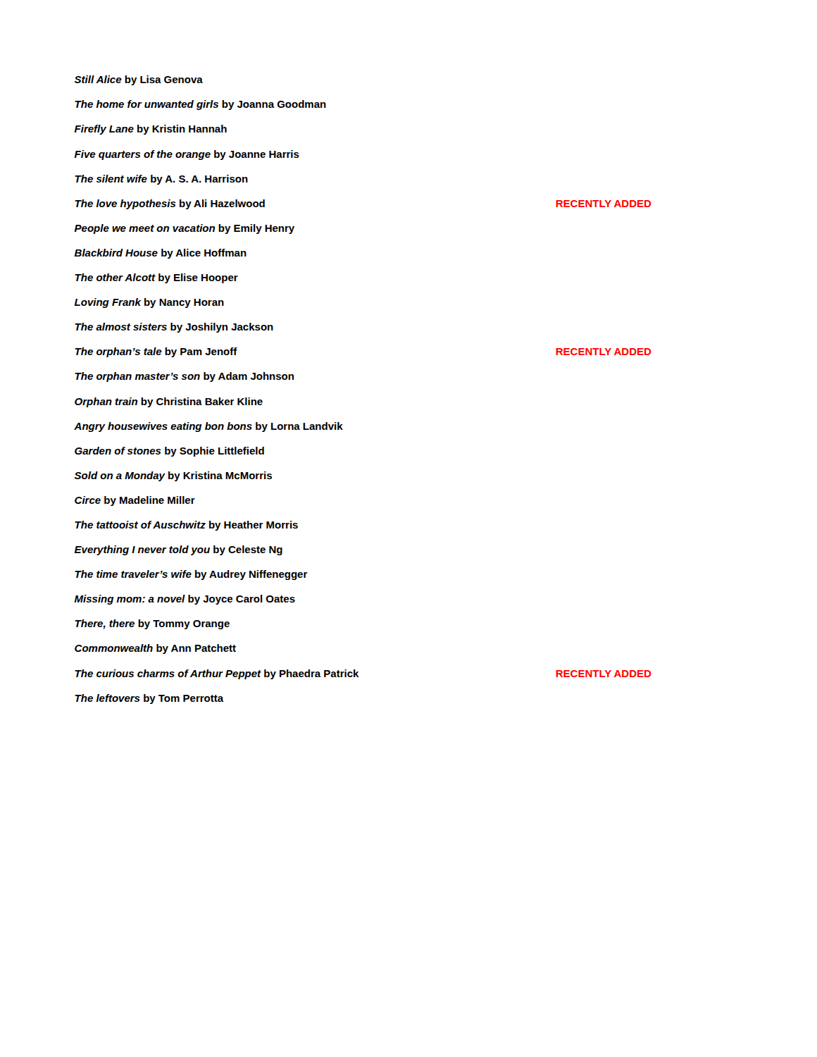| Still Alice by Lisa Genova | |
| The home for unwanted girls by Joanna Goodman | |
| Firefly Lane by Kristin Hannah | |
| Five quarters of the orange by Joanne Harris | |
| The silent wife by A. S. A. Harrison | |
| The love hypothesis by Ali Hazelwood | RECENTLY ADDED |
| People we meet on vacation by Emily Henry | |
| Blackbird House by Alice Hoffman | |
| The other Alcott by Elise Hooper | |
| Loving Frank by Nancy Horan | |
| The almost sisters by Joshilyn Jackson | |
| The orphan’s tale by Pam Jenoff | RECENTLY ADDED |
| The orphan master’s son by Adam Johnson | |
| Orphan train by Christina Baker Kline | |
| Angry housewives eating bon bons by Lorna Landvik | |
| Garden of stones by Sophie Littlefield | |
| Sold on a Monday by Kristina McMorris | |
| Circe by Madeline Miller | |
| The tattooist of Auschwitz by Heather Morris | |
| Everything I never told you by Celeste Ng | |
| The time traveler’s wife by Audrey Niffenegger | |
| Missing mom: a novel by Joyce Carol Oates | |
| There, there by Tommy Orange | |
| Commonwealth by Ann Patchett | |
| The curious charms of Arthur Peppet by Phaedra Patrick | RECENTLY ADDED |
| The leftovers by Tom Perrotta | |